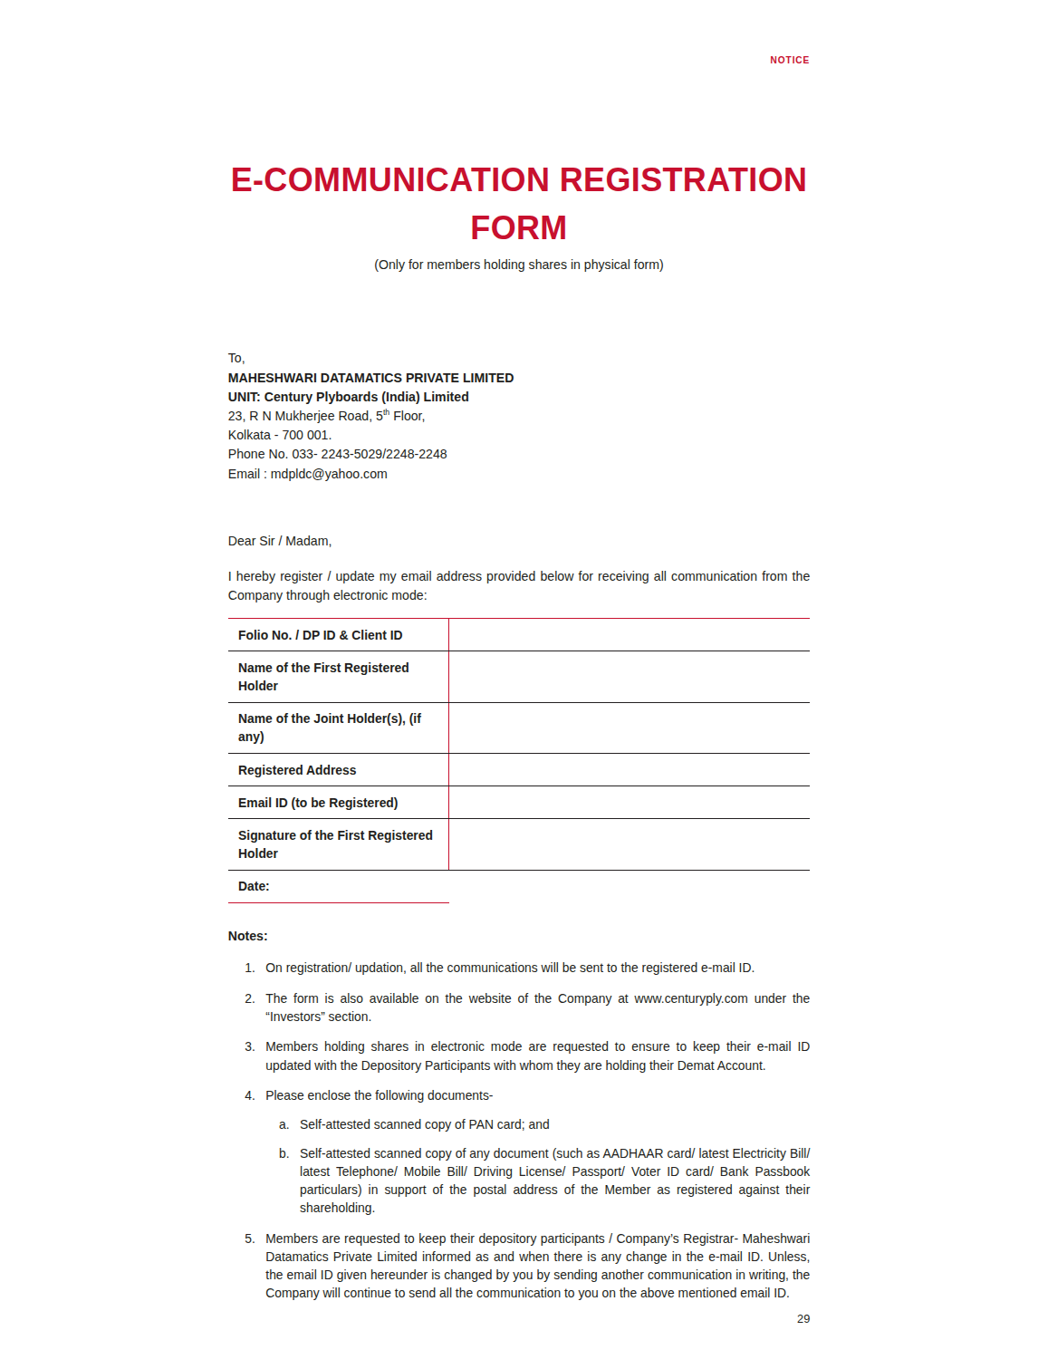NOTICE
E-Communication Registration Form
(Only for members holding shares in physical form)
To,
MAHESHWARI DATAMATICS PRIVATE LIMITED
UNIT: Century Plyboards (India) Limited
23, R N Mukherjee Road, 5th Floor,
Kolkata - 700 001.
Phone No. 033- 2243-5029/2248-2248
Email : mdpldc@yahoo.com
Dear Sir / Madam,
I hereby register / update my email address provided below for receiving all communication from the Company through electronic mode:
| Folio No. / DP ID & Client ID | |
| Name of the First Registered Holder | |
| Name of the Joint Holder(s), (if any) | |
| Registered Address | |
| Email ID (to be Registered) | |
| Signature of the First Registered Holder | |
| Date: | |
Notes:
On registration/ updation, all the communications will be sent to the registered e-mail ID.
The form is also available on the website of the Company at www.centuryply.com under the “Investors” section.
Members holding shares in electronic mode are requested to ensure to keep their e-mail ID updated with the Depository Participants with whom they are holding their Demat Account.
Please enclose the following documents-
Self-attested scanned copy of PAN card; and
Self-attested scanned copy of any document (such as AADHAAR card/ latest Electricity Bill/ latest Telephone/ Mobile Bill/ Driving License/ Passport/ Voter ID card/ Bank Passbook particulars) in support of the postal address of the Member as registered against their shareholding.
Members are requested to keep their depository participants / Company’s Registrar- Maheshwari Datamatics Private Limited informed as and when there is any change in the e-mail ID. Unless, the email ID given hereunder is changed by you by sending another communication in writing, the Company will continue to send all the communication to you on the above mentioned email ID.
29